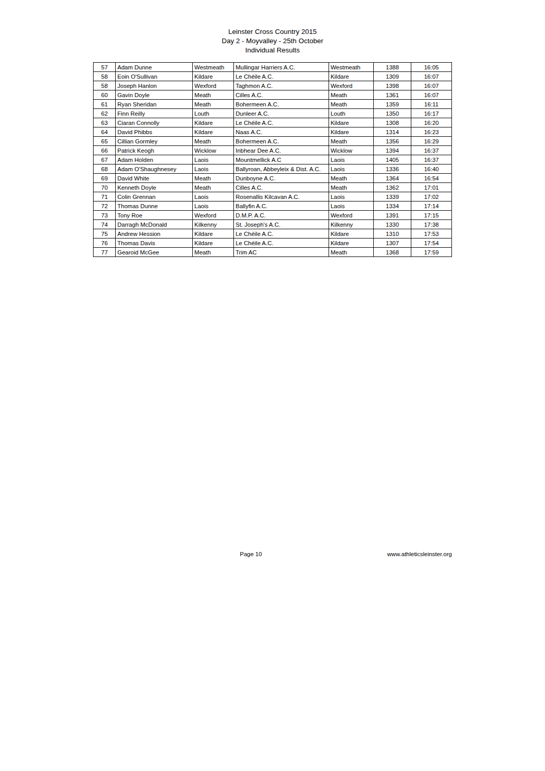Leinster Cross Country 2015
Day 2 - Moyvalley - 25th October
Individual Results
| 57 | Adam Dunne | Westmeath | Mullingar Harriers A.C. | Westmeath | 1388 | 16:05 |
| 58 | Eoin O'Sullivan | Kildare | Le Chéile A.C. | Kildare | 1309 | 16:07 |
| 58 | Joseph Hanlon | Wexford | Taghmon A.C. | Wexford | 1398 | 16:07 |
| 60 | Gavin Doyle | Meath | Cilles A.C. | Meath | 1361 | 16:07 |
| 61 | Ryan Sheridan | Meath | Bohermeen A.C. | Meath | 1359 | 16:11 |
| 62 | Finn Reilly | Louth | Dunleer A.C. | Louth | 1350 | 16:17 |
| 63 | Ciaran Connolly | Kildare | Le Chéile A.C. | Kildare | 1308 | 16:20 |
| 64 | David Phibbs | Kildare | Naas A.C. | Kildare | 1314 | 16:23 |
| 65 | Cillian Gormley | Meath | Bohermeen A.C. | Meath | 1356 | 16:29 |
| 66 | Patrick Keogh | Wicklow | Inbhear Dee A.C. | Wicklow | 1394 | 16:37 |
| 67 | Adam Holden | Laois | Mountmellick A.C | Laois | 1405 | 16:37 |
| 68 | Adam O'Shaughnesey | Laois | Ballyroan, Abbeyleix & Dist. A.C. | Laois | 1336 | 16:40 |
| 69 | David White | Meath | Dunboyne A.C. | Meath | 1364 | 16:54 |
| 70 | Kenneth Doyle | Meath | Cilles A.C. | Meath | 1362 | 17:01 |
| 71 | Colin Grennan | Laois | Rosenallis Kilcavan A.C. | Laois | 1339 | 17:02 |
| 72 | Thomas Dunne | Laois | Ballyfin A.C. | Laois | 1334 | 17:14 |
| 73 | Tony Roe | Wexford | D.M.P. A.C. | Wexford | 1391 | 17:15 |
| 74 | Darragh McDonald | Kilkenny | St. Joseph's A.C. | Kilkenny | 1330 | 17:38 |
| 75 | Andrew Hession | Kildare | Le Chéile A.C. | Kildare | 1310 | 17:53 |
| 76 | Thomas Davis | Kildare | Le Chéile A.C. | Kildare | 1307 | 17:54 |
| 77 | Gearoid McGee | Meath | Trim AC | Meath | 1368 | 17:59 |
Page 10
www.athleticsleinster.org